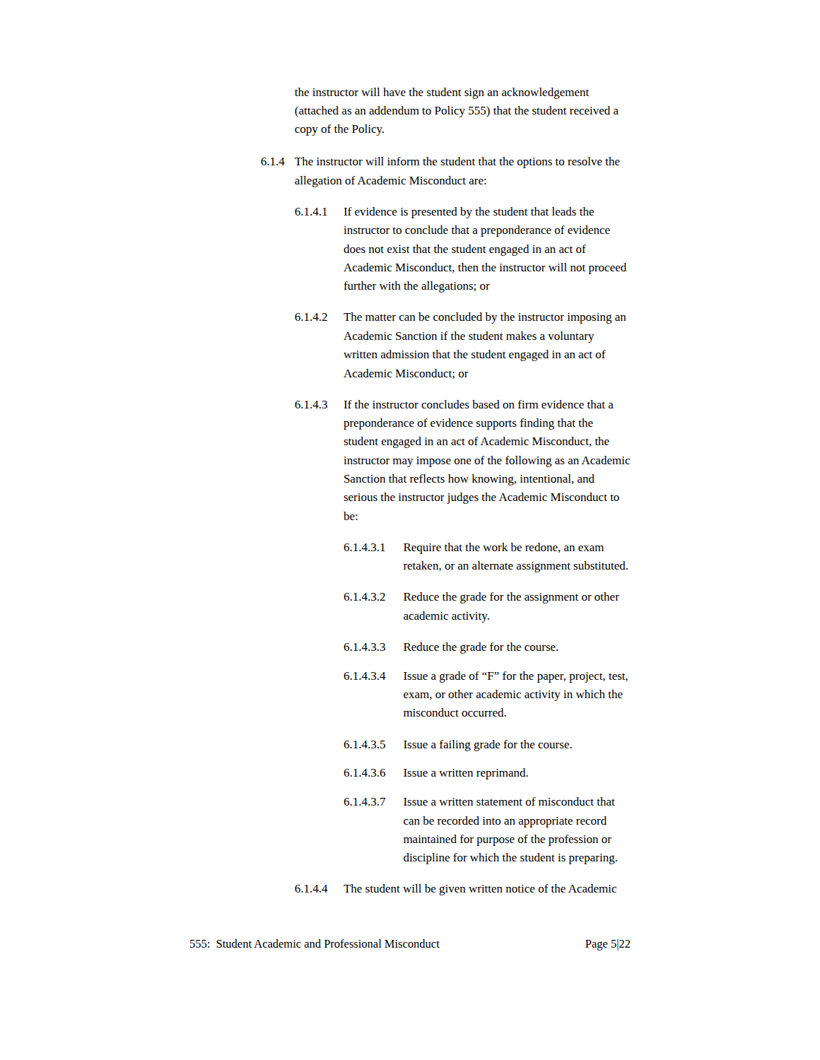the instructor will have the student sign an acknowledgement (attached as an addendum to Policy 555) that the student received a copy of the Policy.
6.1.4 The instructor will inform the student that the options to resolve the allegation of Academic Misconduct are:
6.1.4.1 If evidence is presented by the student that leads the instructor to conclude that a preponderance of evidence does not exist that the student engaged in an act of Academic Misconduct, then the instructor will not proceed further with the allegations; or
6.1.4.2 The matter can be concluded by the instructor imposing an Academic Sanction if the student makes a voluntary written admission that the student engaged in an act of Academic Misconduct; or
6.1.4.3 If the instructor concludes based on firm evidence that a preponderance of evidence supports finding that the student engaged in an act of Academic Misconduct, the instructor may impose one of the following as an Academic Sanction that reflects how knowing, intentional, and serious the instructor judges the Academic Misconduct to be:
6.1.4.3.1 Require that the work be redone, an exam retaken, or an alternate assignment substituted.
6.1.4.3.2 Reduce the grade for the assignment or other academic activity.
6.1.4.3.3 Reduce the grade for the course.
6.1.4.3.4 Issue a grade of “F” for the paper, project, test, exam, or other academic activity in which the misconduct occurred.
6.1.4.3.5 Issue a failing grade for the course.
6.1.4.3.6 Issue a written reprimand.
6.1.4.3.7 Issue a written statement of misconduct that can be recorded into an appropriate record maintained for purpose of the profession or discipline for which the student is preparing.
6.1.4.4 The student will be given written notice of the Academic
555: Student Academic and Professional Misconduct Page 5|22